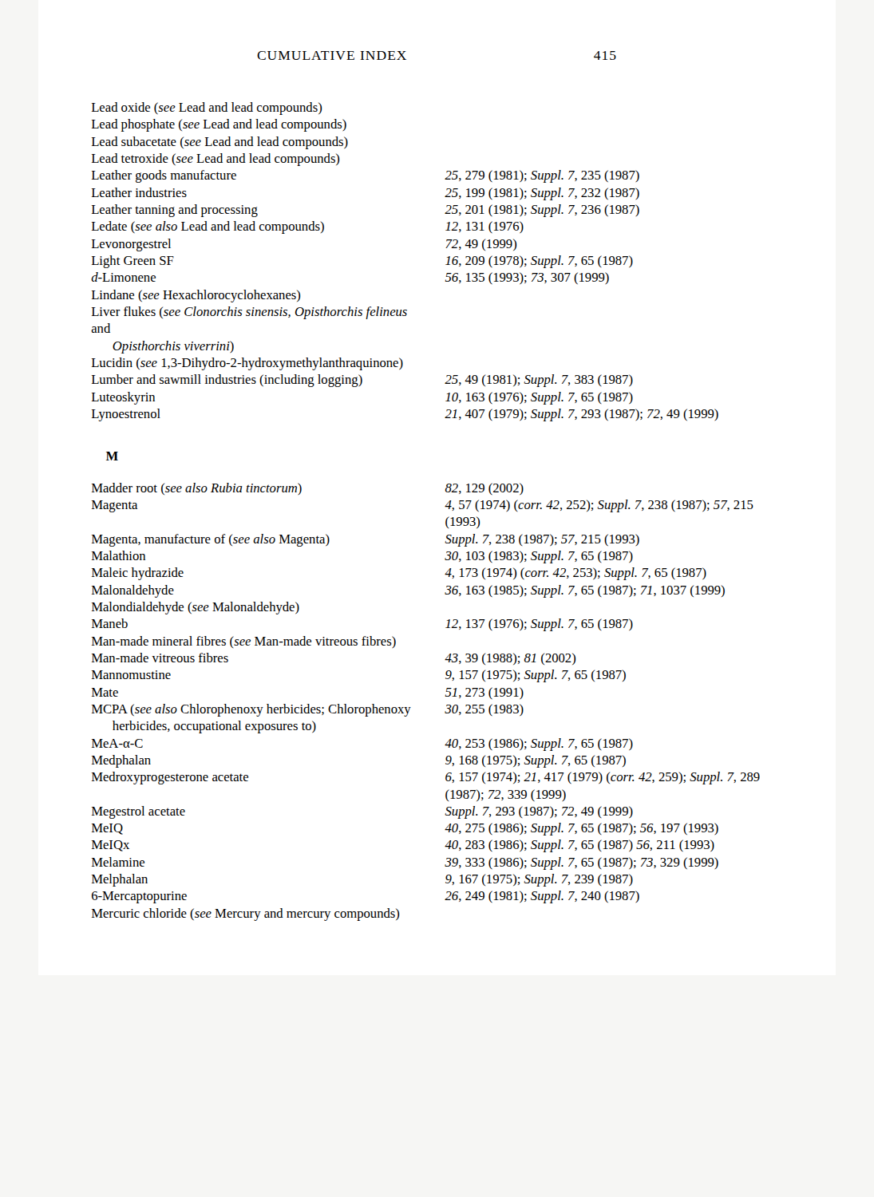CUMULATIVE INDEX 415
Lead oxide (see Lead and lead compounds)
Lead phosphate (see Lead and lead compounds)
Lead subacetate (see Lead and lead compounds)
Lead tetroxide (see Lead and lead compounds)
Leather goods manufacture
25, 279 (1981); Suppl. 7, 235 (1987)
Leather industries
25, 199 (1981); Suppl. 7, 232 (1987)
Leather tanning and processing
25, 201 (1981); Suppl. 7, 236 (1987)
Ledate (see also Lead and lead compounds)
12, 131 (1976)
Levonorgestrel
72, 49 (1999)
Light Green SF
16, 209 (1978); Suppl. 7, 65 (1987)
d-Limonene
56, 135 (1993); 73, 307 (1999)
Lindane (see Hexachlorocyclohexanes)
Liver flukes (see Clonorchis sinensis, Opisthorchis felineus and
Opisthorchis viverrini)
Lucidin (see 1,3-Dihydro-2-hydroxymethylanthraquinone)
Lumber and sawmill industries (including logging)
25, 49 (1981); Suppl. 7, 383 (1987)
Luteoskyrin
10, 163 (1976); Suppl. 7, 65 (1987)
Lynoestrenol
21, 407 (1979); Suppl. 7, 293 (1987); 72, 49 (1999)
M
Madder root (see also Rubia tinctorum)
82, 129 (2002)
Magenta
4, 57 (1974) (corr. 42, 252); Suppl. 7, 238 (1987); 57, 215 (1993)
Magenta, manufacture of (see also Magenta)
Suppl. 7, 238 (1987); 57, 215 (1993)
Malathion
30, 103 (1983); Suppl. 7, 65 (1987)
Maleic hydrazide
4, 173 (1974) (corr. 42, 253); Suppl. 7, 65 (1987)
Malonaldehyde
36, 163 (1985); Suppl. 7, 65 (1987); 71, 1037 (1999)
Malondialdehyde (see Malonaldehyde)
Maneb
12, 137 (1976); Suppl. 7, 65 (1987)
Man-made mineral fibres (see Man-made vitreous fibres)
Man-made vitreous fibres
43, 39 (1988); 81 (2002)
Mannomustine
9, 157 (1975); Suppl. 7, 65 (1987)
Mate
51, 273 (1991)
MCPA (see also Chlorophenoxy herbicides; Chlorophenoxy
herbicides, occupational exposures to)
30, 255 (1983)
MeA-α-C
40, 253 (1986); Suppl. 7, 65 (1987)
Medphalan
9, 168 (1975); Suppl. 7, 65 (1987)
Medroxyprogesterone acetate
6, 157 (1974); 21, 417 (1979) (corr. 42, 259); Suppl. 7, 289 (1987); 72, 339 (1999)
Megestrol acetate
Suppl. 7, 293 (1987); 72, 49 (1999)
MeIQ
40, 275 (1986); Suppl. 7, 65 (1987); 56, 197 (1993)
MeIQx
40, 283 (1986); Suppl. 7, 65 (1987) 56, 211 (1993)
Melamine
39, 333 (1986); Suppl. 7, 65 (1987); 73, 329 (1999)
Melphalan
9, 167 (1975); Suppl. 7, 239 (1987)
6-Mercaptopurine
26, 249 (1981); Suppl. 7, 240 (1987)
Mercuric chloride (see Mercury and mercury compounds)